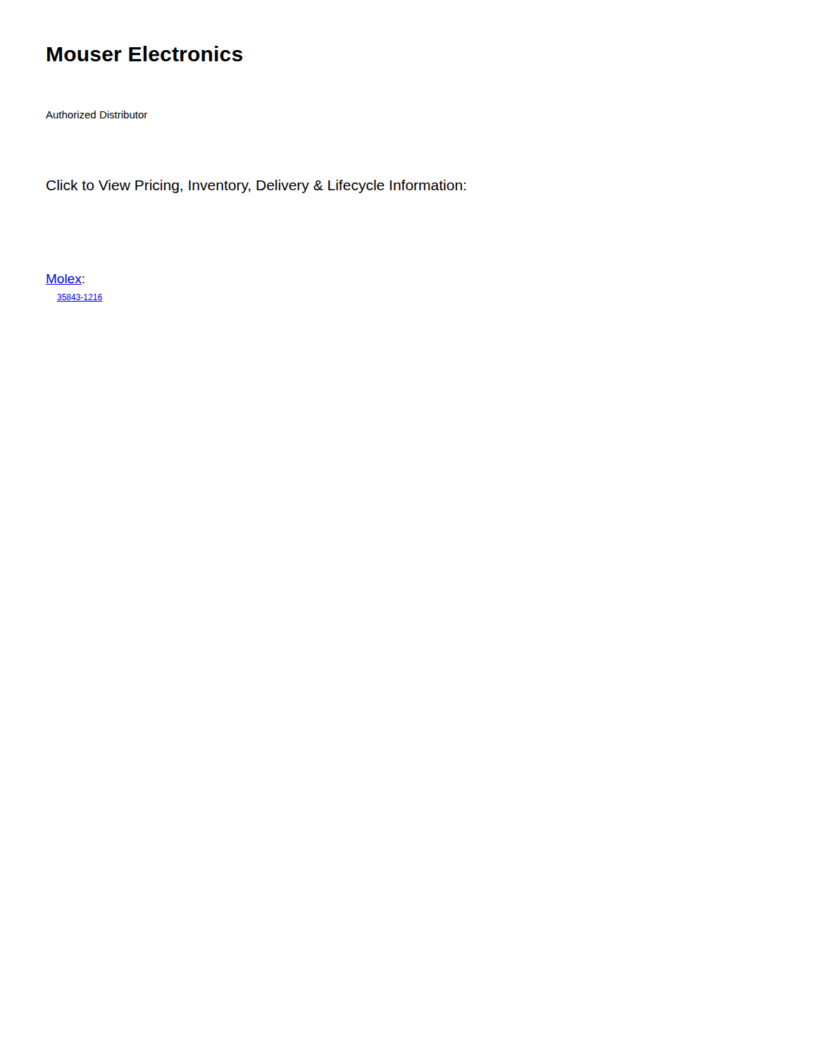Mouser Electronics
Authorized Distributor
Click to View Pricing, Inventory, Delivery & Lifecycle Information:
Molex:
35843-1216